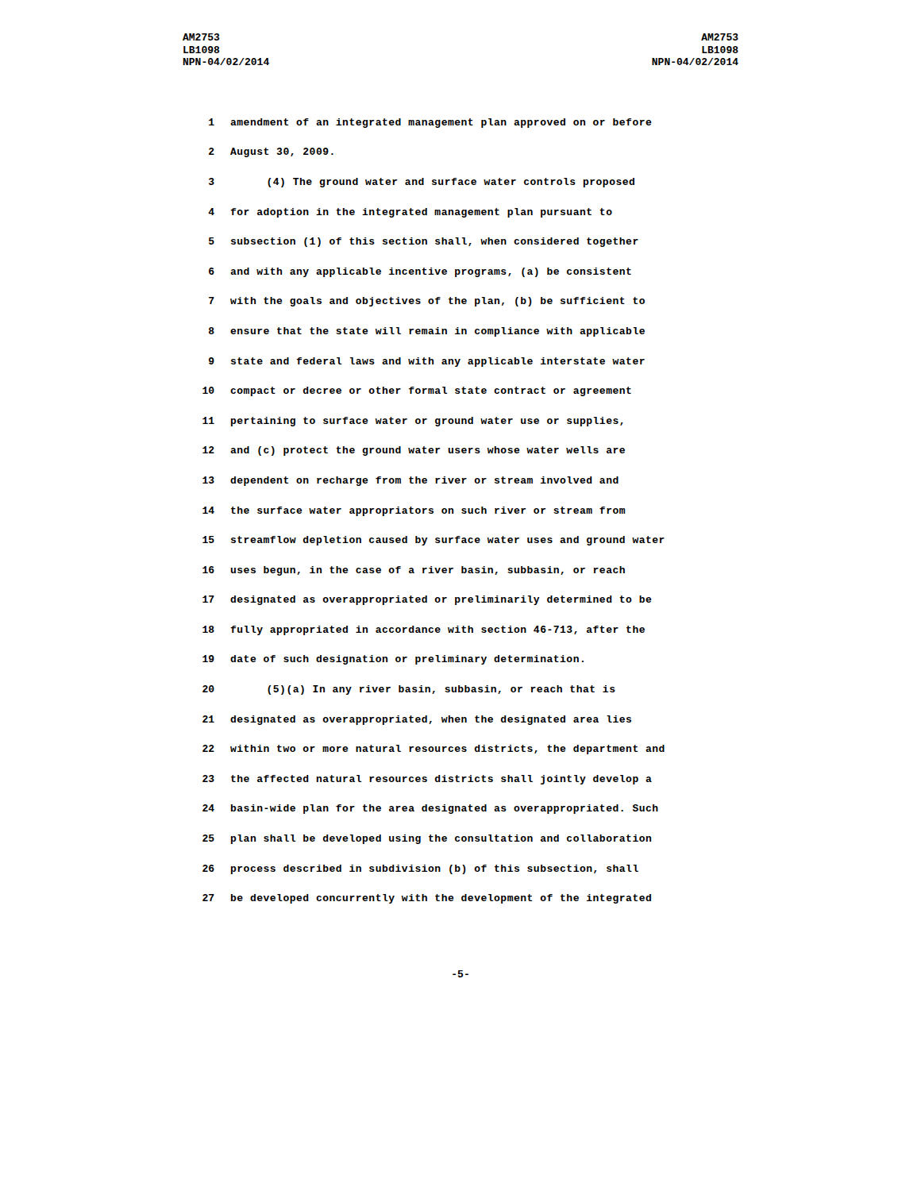AM2753 LB1098 NPN-04/02/2014
AM2753 LB1098 NPN-04/02/2014
1
amendment of an integrated management plan approved on or before
2
August 30, 2009.
3
(4) The ground water and surface water controls proposed
4
for adoption in the integrated management plan pursuant to
5
subsection (1) of this section shall, when considered together
6
and with any applicable incentive programs, (a) be consistent
7
with the goals and objectives of the plan, (b) be sufficient to
8
ensure that the state will remain in compliance with applicable
9
state and federal laws and with any applicable interstate water
10
compact or decree or other formal state contract or agreement
11
pertaining to surface water or ground water use or supplies,
12
and (c) protect the ground water users whose water wells are
13
dependent on recharge from the river or stream involved and
14
the surface water appropriators on such river or stream from
15
streamflow depletion caused by surface water uses and ground water
16
uses begun, in the case of a river basin, subbasin, or reach
17
designated as overappropriated or preliminarily determined to be
18
fully appropriated in accordance with section 46-713, after the
19
date of such designation or preliminary determination.
20
(5)(a) In any river basin, subbasin, or reach that is
21
designated as overappropriated, when the designated area lies
22
within two or more natural resources districts, the department and
23
the affected natural resources districts shall jointly develop a
24
basin-wide plan for the area designated as overappropriated. Such
25
plan shall be developed using the consultation and collaboration
26
process described in subdivision (b) of this subsection, shall
27
be developed concurrently with the development of the integrated
-5-